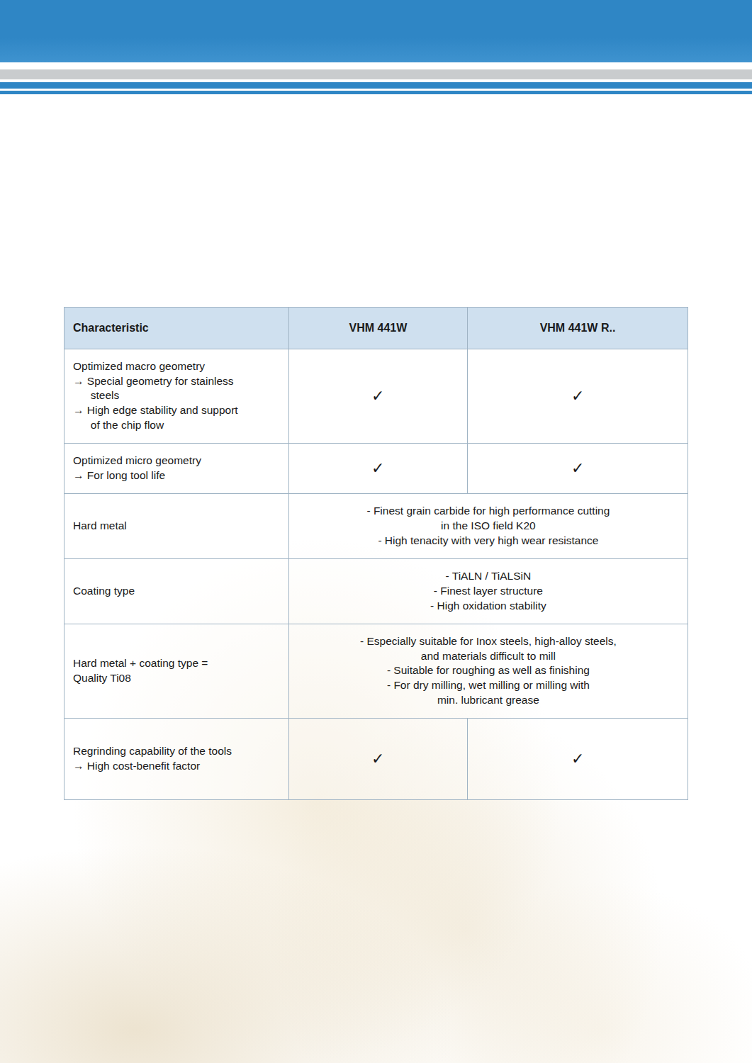| Characteristic | VHM 441W | VHM 441W R.. |
| --- | --- | --- |
| Optimized macro geometry → Special geometry for stainless steels → High edge stability and support of the chip flow | ✓ | ✓ |
| Optimized micro geometry → For long tool life | ✓ | ✓ |
| Hard metal | - Finest grain carbide for high performance cutting in the ISO field K20 - High tenacity with very high wear resistance |
| Coating type | - TiALN / TiALSiN - Finest layer structure - High oxidation stability |
| Hard metal + coating type = Quality Ti08 | - Especially suitable for Inox steels, high-alloy steels, and materials difficult to mill - Suitable for roughing as well as finishing - For dry milling, wet milling or milling with min. lubricant grease |
| Regrinding capability of the tools → High cost-benefit factor | ✓ | ✓ |